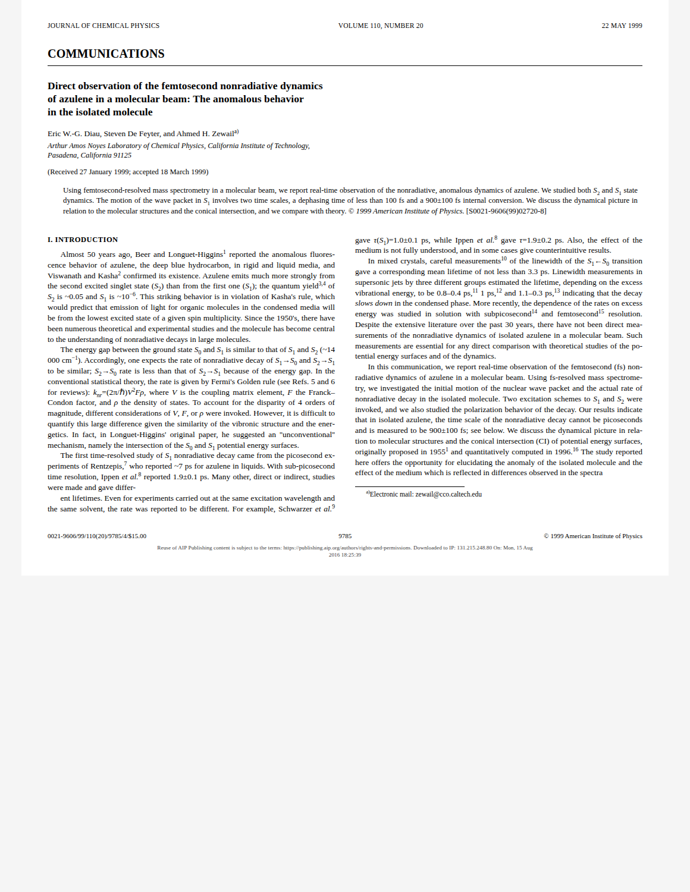JOURNAL OF CHEMICAL PHYSICS VOLUME 110, NUMBER 20 22 MAY 1999
COMMUNICATIONS
Direct observation of the femtosecond nonradiative dynamics
of azulene in a molecular beam: The anomalous behavior
in the isolated molecule
Eric W.-G. Diau, Steven De Feyter, and Ahmed H. Zewaila)
Arthur Amos Noyes Laboratory of Chemical Physics, California Institute of Technology,
Pasadena, California 91125
(Received 27 January 1999; accepted 18 March 1999)
Using femtosecond-resolved mass spectrometry in a molecular beam, we report real-time observation of the nonradiative, anomalous dynamics of azulene. We studied both S2 and S1 state dynamics. The motion of the wave packet in S1 involves two time scales, a dephasing time of less than 100 fs and a 900±100 fs internal conversion. We discuss the dynamical picture in relation to the molecular structures and the conical intersection, and we compare with theory. © 1999 American Institute of Physics. [S0021-9606(99)02720-8]
I. INTRODUCTION
Almost 50 years ago, Beer and Longuet-Higgins1 reported the anomalous fluorescence behavior of azulene, the deep blue hydrocarbon, in rigid and liquid media, and Viswanath and Kasha2 confirmed its existence. Azulene emits much more strongly from the second excited singlet state (S2) than from the first one (S1); the quantum yield3,4 of S2 is ~0.05 and S1 is ~10−6. This striking behavior is in violation of Kasha's rule, which would predict that emission of light for organic molecules in the condensed media will be from the lowest excited state of a given spin multiplicity. Since the 1950's, there have been numerous theoretical and experimental studies and the molecule has become central to the understanding of nonradiative decays in large molecules.
The energy gap between the ground state S0 and S1 is similar to that of S1 and S2 (~14 000 cm−1). Accordingly, one expects the rate of nonradiative decay of S1→S0 and S2→S1 to be similar; S2→S0 rate is less than that of S2→S1 because of the energy gap. In the conventional statistical theory, the rate is given by Fermi's Golden rule (see Refs. 5 and 6 for reviews): knr=(2π/ℏ)V2Fρ, where V is the coupling matrix element, F the Franck–Condon factor, and ρ the density of states. To account for the disparity of 4 orders of magnitude, different considerations of V, F, or ρ were invoked. However, it is difficult to quantify this large difference given the similarity of the vibronic structure and the energetics. In fact, in Longuet-Higgins' original paper, he suggested an ''unconventional'' mechanism, namely the intersection of the S0 and S1 potential energy surfaces.
The first time-resolved study of S1 nonradiative decay came from the picosecond experiments of Rentzepis,7 who reported ~7 ps for azulene in liquids. With sub-picosecond time resolution, Ippen et al.8 reported 1.9±0.1 ps. Many other, direct or indirect, studies were made and gave differ-
ent lifetimes. Even for experiments carried out at the same excitation wavelength and the same solvent, the rate was reported to be different. For example, Schwarzer et al.9 gave τ(S1)=1.0±0.1 ps, while Ippen et al.8 gave τ=1.9±0.2 ps. Also, the effect of the medium is not fully understood, and in some cases give counterintuitive results.
In mixed crystals, careful measurements10 of the linewidth of the S1←S0 transition gave a corresponding mean lifetime of not less than 3.3 ps. Linewidth measurements in supersonic jets by three different groups estimated the lifetime, depending on the excess vibrational energy, to be 0.8–0.4 ps,11 1 ps,12 and 1.1–0.3 ps,13 indicating that the decay slows down in the condensed phase. More recently, the dependence of the rates on excess energy was studied in solution with subpicosecond14 and femtosecond15 resolution. Despite the extensive literature over the past 30 years, there have not been direct measurements of the nonradiative dynamics of isolated azulene in a molecular beam. Such measurements are essential for any direct comparison with theoretical studies of the potential energy surfaces and of the dynamics.
In this communication, we report real-time observation of the femtosecond (fs) nonradiative dynamics of azulene in a molecular beam. Using fs-resolved mass spectrometry, we investigated the initial motion of the nuclear wave packet and the actual rate of nonradiative decay in the isolated molecule. Two excitation schemes to S1 and S2 were invoked, and we also studied the polarization behavior of the decay. Our results indicate that in isolated azulene, the time scale of the nonradiative decay cannot be picoseconds and is measured to be 900±100 fs; see below. We discuss the dynamical picture in relation to molecular structures and the conical intersection (CI) of potential energy surfaces, originally proposed in 19551 and quantitatively computed in 1996.16 The study reported here offers the opportunity for elucidating the anomaly of the isolated molecule and the effect of the medium which is reflected in differences observed in the spectra
a)Electronic mail: zewail@cco.caltech.edu
0021-9606/99/110(20)/9785/4/$15.00 9785 © 1999 American Institute of Physics
Reuse of AIP Publishing content is subject to the terms: https://publishing.aip.org/authors/rights-and-permissions. Downloaded to IP: 131.215.248.80 On: Mon, 15 Aug
2016 18:25:39